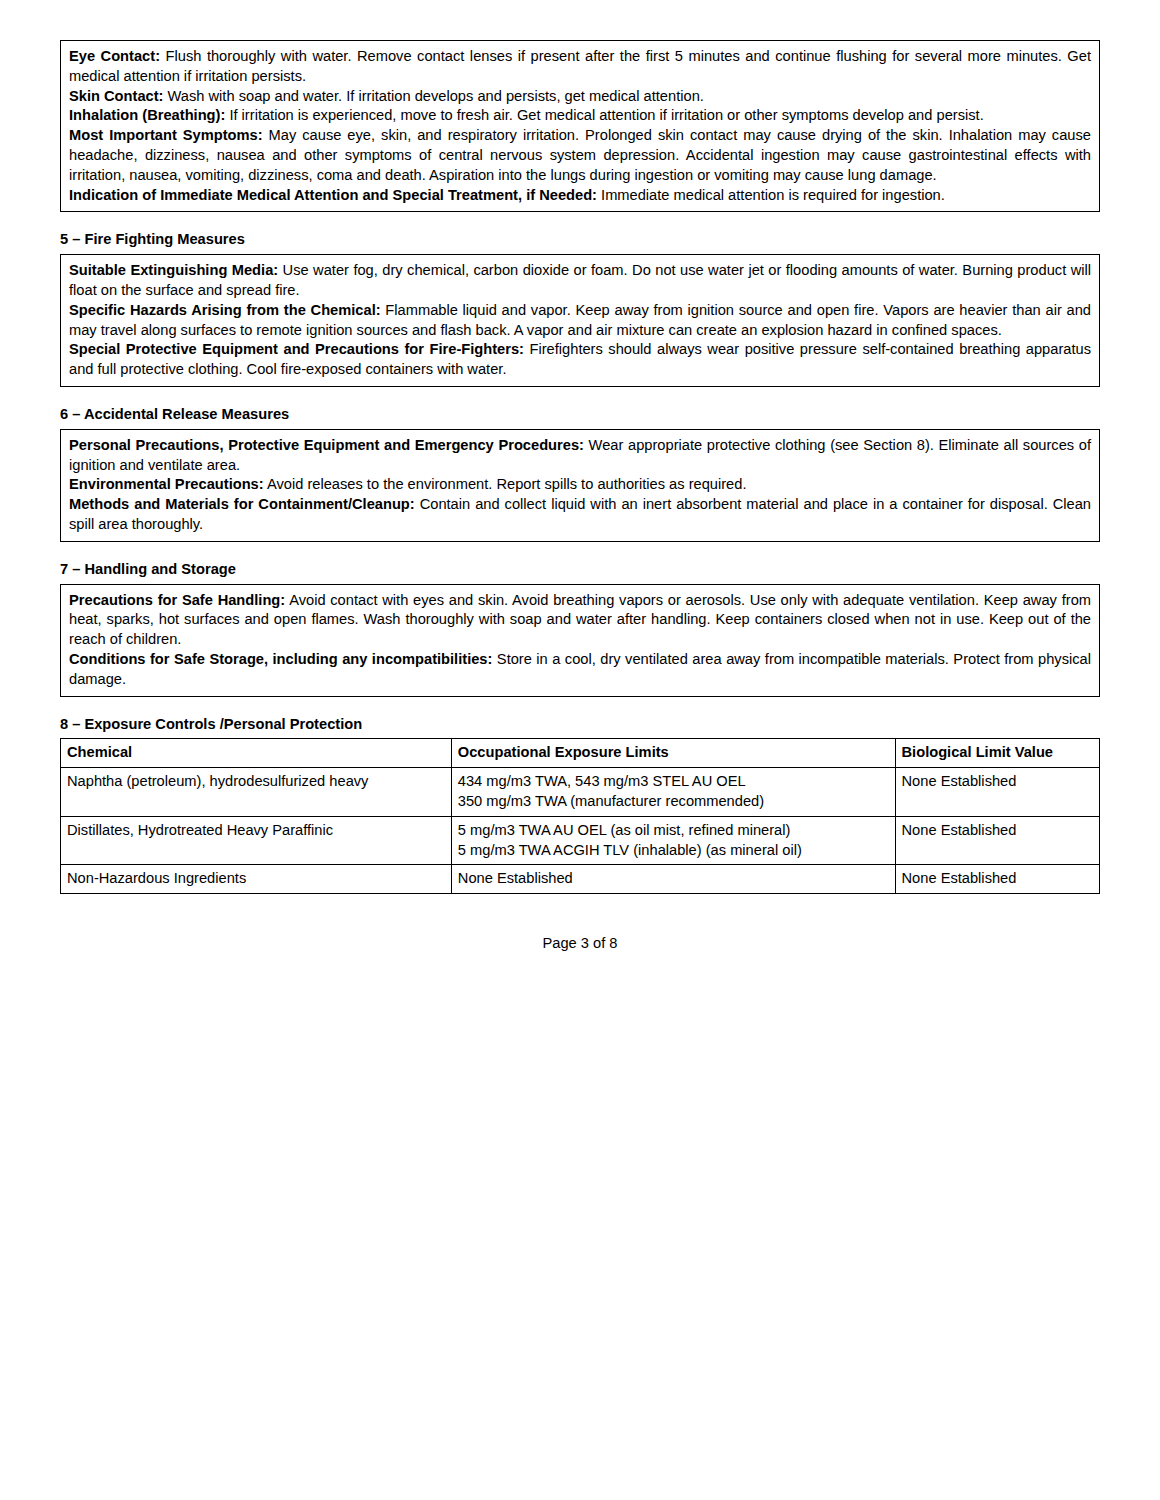Eye Contact: Flush thoroughly with water. Remove contact lenses if present after the first 5 minutes and continue flushing for several more minutes. Get medical attention if irritation persists.
Skin Contact: Wash with soap and water. If irritation develops and persists, get medical attention.
Inhalation (Breathing): If irritation is experienced, move to fresh air. Get medical attention if irritation or other symptoms develop and persist.
Most Important Symptoms: May cause eye, skin, and respiratory irritation. Prolonged skin contact may cause drying of the skin. Inhalation may cause headache, dizziness, nausea and other symptoms of central nervous system depression. Accidental ingestion may cause gastrointestinal effects with irritation, nausea, vomiting, dizziness, coma and death. Aspiration into the lungs during ingestion or vomiting may cause lung damage.
Indication of Immediate Medical Attention and Special Treatment, if Needed: Immediate medical attention is required for ingestion.
5 – Fire Fighting Measures
Suitable Extinguishing Media: Use water fog, dry chemical, carbon dioxide or foam. Do not use water jet or flooding amounts of water. Burning product will float on the surface and spread fire.
Specific Hazards Arising from the Chemical: Flammable liquid and vapor. Keep away from ignition source and open fire. Vapors are heavier than air and may travel along surfaces to remote ignition sources and flash back. A vapor and air mixture can create an explosion hazard in confined spaces.
Special Protective Equipment and Precautions for Fire-Fighters: Firefighters should always wear positive pressure self-contained breathing apparatus and full protective clothing. Cool fire-exposed containers with water.
6 – Accidental Release Measures
Personal Precautions, Protective Equipment and Emergency Procedures: Wear appropriate protective clothing (see Section 8). Eliminate all sources of ignition and ventilate area.
Environmental Precautions: Avoid releases to the environment. Report spills to authorities as required.
Methods and Materials for Containment/Cleanup: Contain and collect liquid with an inert absorbent material and place in a container for disposal. Clean spill area thoroughly.
7 – Handling and Storage
Precautions for Safe Handling: Avoid contact with eyes and skin. Avoid breathing vapors or aerosols. Use only with adequate ventilation. Keep away from heat, sparks, hot surfaces and open flames. Wash thoroughly with soap and water after handling. Keep containers closed when not in use. Keep out of the reach of children.
Conditions for Safe Storage, including any incompatibilities: Store in a cool, dry ventilated area away from incompatible materials. Protect from physical damage.
8 – Exposure Controls /Personal Protection
| Chemical | Occupational Exposure Limits | Biological Limit Value |
| --- | --- | --- |
| Naphtha (petroleum), hydrodesulfurized heavy | 434 mg/m3 TWA, 543 mg/m3 STEL AU OEL 350 mg/m3 TWA (manufacturer recommended) | None Established |
| Distillates, Hydrotreated Heavy Paraffinic | 5 mg/m3 TWA AU OEL (as oil mist, refined mineral) 5 mg/m3 TWA ACGIH TLV (inhalable) (as mineral oil) | None Established |
| Non-Hazardous Ingredients | None Established | None Established |
Page 3 of 8